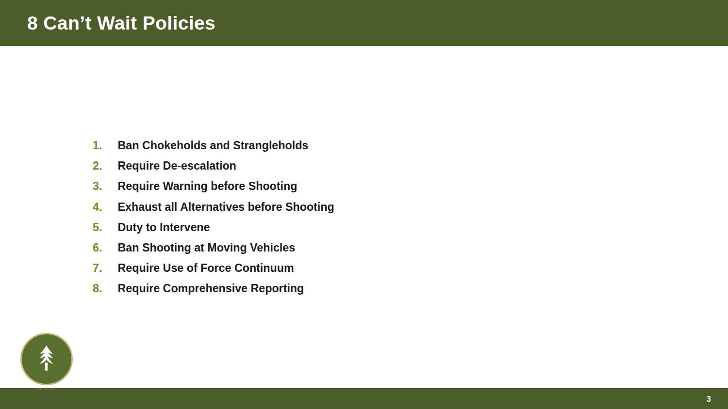8 Can’t Wait Policies
Ban Chokeholds and Strangleholds
Require De-escalation
Require Warning before Shooting
Exhaust all Alternatives before Shooting
Duty to Intervene
Ban Shooting at Moving Vehicles
Require Use of Force Continuum
Require Comprehensive Reporting
CITY OF PALO ALTO
3